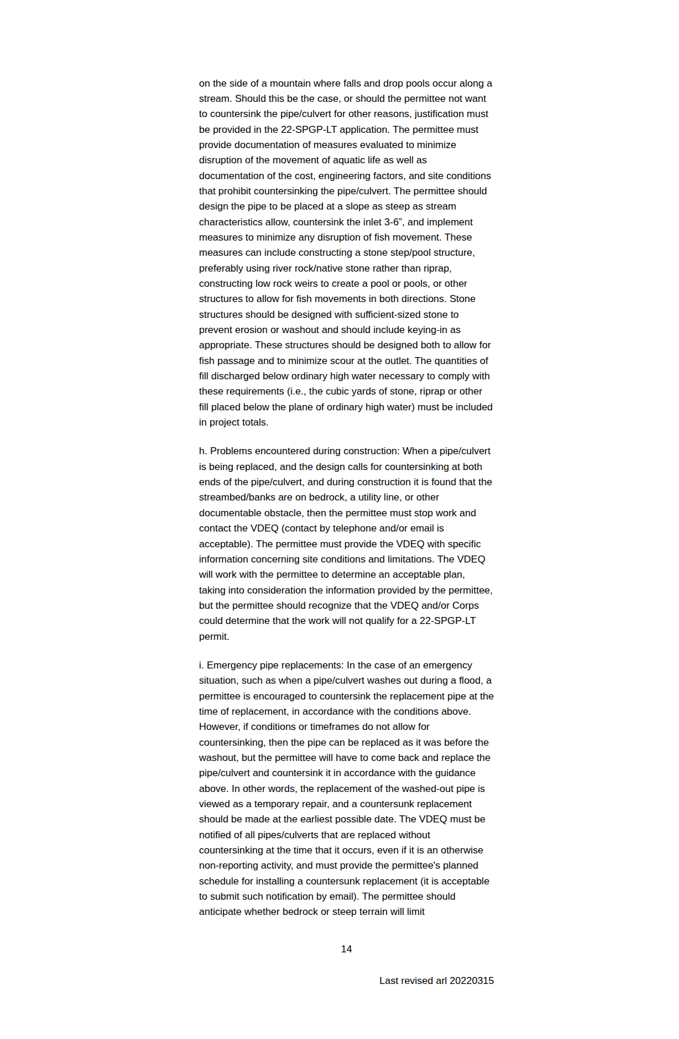on the side of a mountain where falls and drop pools occur along a stream. Should this be the case, or should the permittee not want to countersink the pipe/culvert for other reasons, justification must be provided in the 22-SPGP-LT application. The permittee must provide documentation of measures evaluated to minimize disruption of the movement of aquatic life as well as documentation of the cost, engineering factors, and site conditions that prohibit countersinking the pipe/culvert. The permittee should design the pipe to be placed at a slope as steep as stream characteristics allow, countersink the inlet 3-6”, and implement measures to minimize any disruption of fish movement. These measures can include constructing a stone step/pool structure, preferably using river rock/native stone rather than riprap, constructing low rock weirs to create a pool or pools, or other structures to allow for fish movements in both directions. Stone structures should be designed with sufficient-sized stone to prevent erosion or washout and should include keying-in as appropriate. These structures should be designed both to allow for fish passage and to minimize scour at the outlet. The quantities of fill discharged below ordinary high water necessary to comply with these requirements (i.e., the cubic yards of stone, riprap or other fill placed below the plane of ordinary high water) must be included in project totals.
h. Problems encountered during construction: When a pipe/culvert is being replaced, and the design calls for countersinking at both ends of the pipe/culvert, and during construction it is found that the streambed/banks are on bedrock, a utility line, or other documentable obstacle, then the permittee must stop work and contact the VDEQ (contact by telephone and/or email is acceptable). The permittee must provide the VDEQ with specific information concerning site conditions and limitations. The VDEQ will work with the permittee to determine an acceptable plan, taking into consideration the information provided by the permittee, but the permittee should recognize that the VDEQ and/or Corps could determine that the work will not qualify for a 22-SPGP-LT permit.
i. Emergency pipe replacements: In the case of an emergency situation, such as when a pipe/culvert washes out during a flood, a permittee is encouraged to countersink the replacement pipe at the time of replacement, in accordance with the conditions above. However, if conditions or timeframes do not allow for countersinking, then the pipe can be replaced as it was before the washout, but the permittee will have to come back and replace the pipe/culvert and countersink it in accordance with the guidance above. In other words, the replacement of the washed-out pipe is viewed as a temporary repair, and a countersunk replacement should be made at the earliest possible date. The VDEQ must be notified of all pipes/culverts that are replaced without countersinking at the time that it occurs, even if it is an otherwise non-reporting activity, and must provide the permittee's planned schedule for installing a countersunk replacement (it is acceptable to submit such notification by email). The permittee should anticipate whether bedrock or steep terrain will limit
14
Last revised arl 20220315